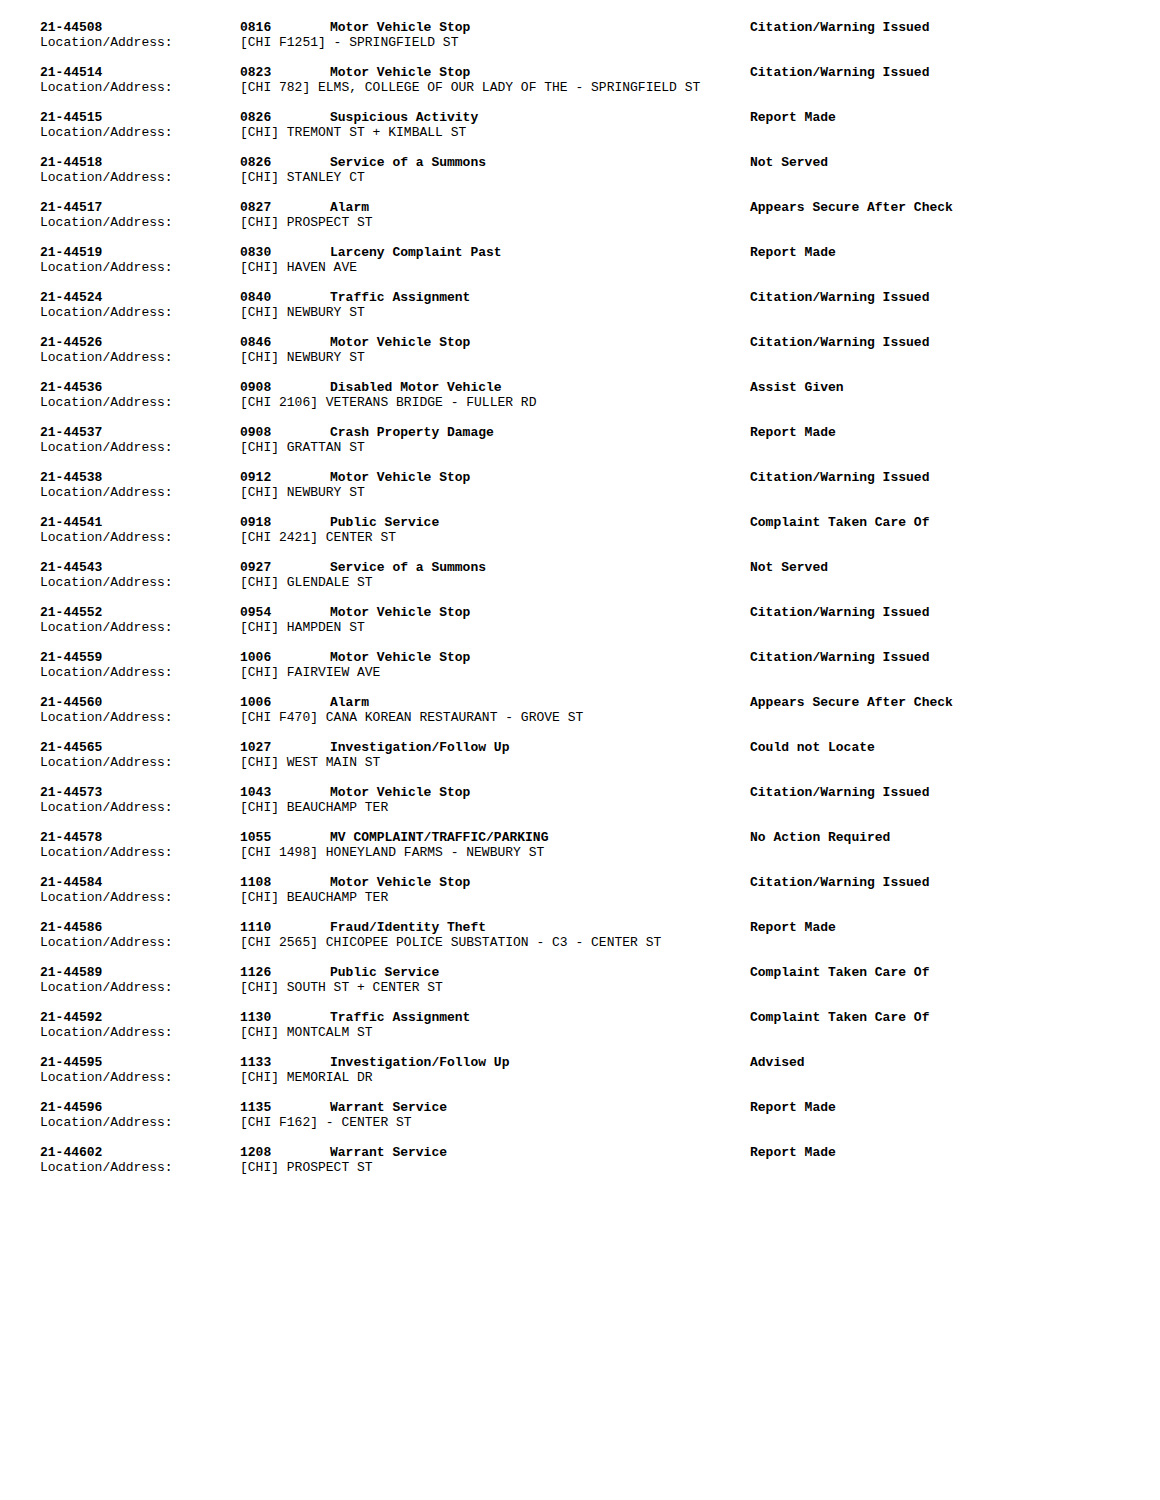| 21-44508 | 0816 | Motor Vehicle Stop | Citation/Warning Issued |
| Location/Address: | [CHI F1251] - SPRINGFIELD ST |
| 21-44514 | 0823 | Motor Vehicle Stop | Citation/Warning Issued |
| Location/Address: | [CHI 782] ELMS, COLLEGE OF OUR LADY OF THE - SPRINGFIELD ST |
| 21-44515 | 0826 | Suspicious Activity | Report Made |
| Location/Address: | [CHI] TREMONT ST + KIMBALL ST |
| 21-44518 | 0826 | Service of a Summons | Not Served |
| Location/Address: | [CHI] STANLEY CT |
| 21-44517 | 0827 | Alarm | Appears Secure After Check |
| Location/Address: | [CHI] PROSPECT ST |
| 21-44519 | 0830 | Larceny Complaint Past | Report Made |
| Location/Address: | [CHI] HAVEN AVE |
| 21-44524 | 0840 | Traffic Assignment | Citation/Warning Issued |
| Location/Address: | [CHI] NEWBURY ST |
| 21-44526 | 0846 | Motor Vehicle Stop | Citation/Warning Issued |
| Location/Address: | [CHI] NEWBURY ST |
| 21-44536 | 0908 | Disabled Motor Vehicle | Assist Given |
| Location/Address: | [CHI 2106] VETERANS BRIDGE - FULLER RD |
| 21-44537 | 0908 | Crash Property Damage | Report Made |
| Location/Address: | [CHI] GRATTAN ST |
| 21-44538 | 0912 | Motor Vehicle Stop | Citation/Warning Issued |
| Location/Address: | [CHI] NEWBURY ST |
| 21-44541 | 0918 | Public Service | Complaint Taken Care Of |
| Location/Address: | [CHI 2421] CENTER ST |
| 21-44543 | 0927 | Service of a Summons | Not Served |
| Location/Address: | [CHI] GLENDALE ST |
| 21-44552 | 0954 | Motor Vehicle Stop | Citation/Warning Issued |
| Location/Address: | [CHI] HAMPDEN ST |
| 21-44559 | 1006 | Motor Vehicle Stop | Citation/Warning Issued |
| Location/Address: | [CHI] FAIRVIEW AVE |
| 21-44560 | 1006 | Alarm | Appears Secure After Check |
| Location/Address: | [CHI F470] CANA KOREAN RESTAURANT - GROVE ST |
| 21-44565 | 1027 | Investigation/Follow Up | Could not Locate |
| Location/Address: | [CHI] WEST MAIN ST |
| 21-44573 | 1043 | Motor Vehicle Stop | Citation/Warning Issued |
| Location/Address: | [CHI] BEAUCHAMP TER |
| 21-44578 | 1055 | MV COMPLAINT/TRAFFIC/PARKING | No Action Required |
| Location/Address: | [CHI 1498] HONEYLAND FARMS - NEWBURY ST |
| 21-44584 | 1108 | Motor Vehicle Stop | Citation/Warning Issued |
| Location/Address: | [CHI] BEAUCHAMP TER |
| 21-44586 | 1110 | Fraud/Identity Theft | Report Made |
| Location/Address: | [CHI 2565] CHICOPEE POLICE SUBSTATION - C3 - CENTER ST |
| 21-44589 | 1126 | Public Service | Complaint Taken Care Of |
| Location/Address: | [CHI] SOUTH ST + CENTER ST |
| 21-44592 | 1130 | Traffic Assignment | Complaint Taken Care Of |
| Location/Address: | [CHI] MONTCALM ST |
| 21-44595 | 1133 | Investigation/Follow Up | Advised |
| Location/Address: | [CHI] MEMORIAL DR |
| 21-44596 | 1135 | Warrant Service | Report Made |
| Location/Address: | [CHI F162] - CENTER ST |
| 21-44602 | 1208 | Warrant Service | Report Made |
| Location/Address: | [CHI] PROSPECT ST |